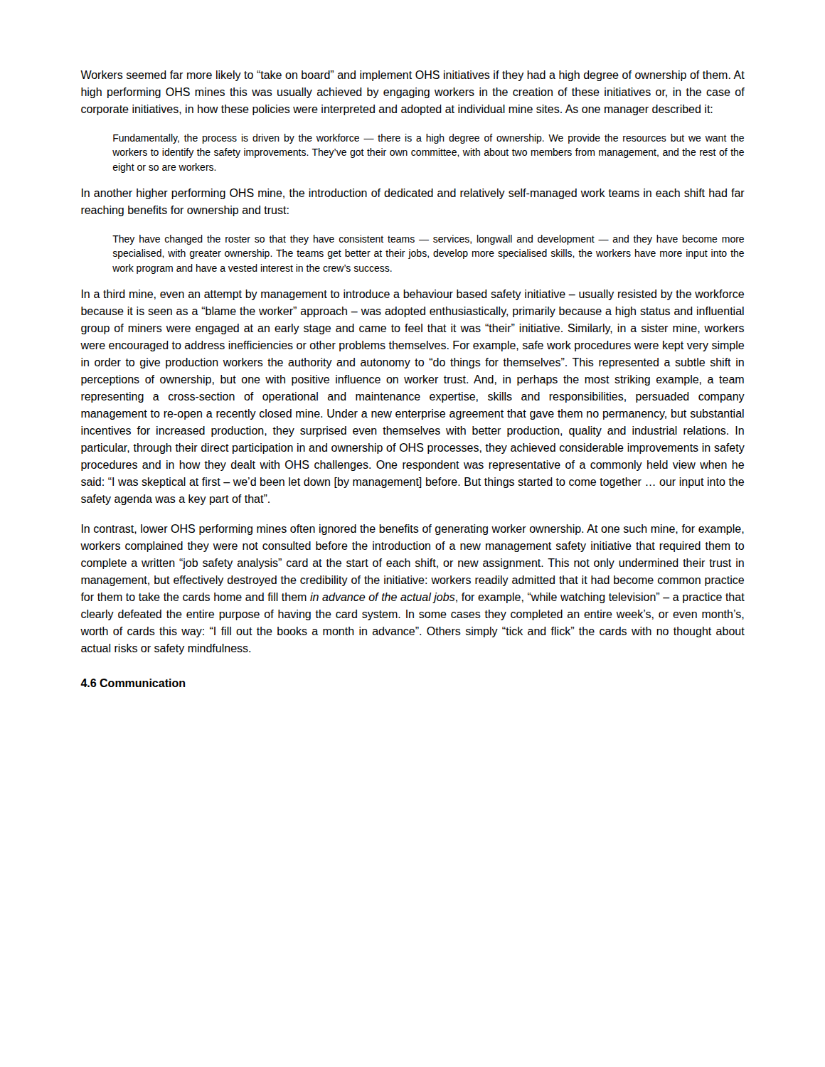Workers seemed far more likely to “take on board” and implement OHS initiatives if they had a high degree of ownership of them. At high performing OHS mines this was usually achieved by engaging workers in the creation of these initiatives or, in the case of corporate initiatives, in how these policies were interpreted and adopted at individual mine sites. As one manager described it:
Fundamentally, the process is driven by the workforce — there is a high degree of ownership. We provide the resources but we want the workers to identify the safety improvements. They’ve got their own committee, with about two members from management, and the rest of the eight or so are workers.
In another higher performing OHS mine, the introduction of dedicated and relatively self-managed work teams in each shift had far reaching benefits for ownership and trust:
They have changed the roster so that they have consistent teams — services, longwall and development — and they have become more specialised, with greater ownership. The teams get better at their jobs, develop more specialised skills, the workers have more input into the work program and have a vested interest in the crew’s success.
In a third mine, even an attempt by management to introduce a behaviour based safety initiative – usually resisted by the workforce because it is seen as a “blame the worker” approach – was adopted enthusiastically, primarily because a high status and influential group of miners were engaged at an early stage and came to feel that it was “their” initiative. Similarly, in a sister mine, workers were encouraged to address inefficiencies or other problems themselves. For example, safe work procedures were kept very simple in order to give production workers the authority and autonomy to “do things for themselves”. This represented a subtle shift in perceptions of ownership, but one with positive influence on worker trust. And, in perhaps the most striking example, a team representing a cross-section of operational and maintenance expertise, skills and responsibilities, persuaded company management to re-open a recently closed mine. Under a new enterprise agreement that gave them no permanency, but substantial incentives for increased production, they surprised even themselves with better production, quality and industrial relations. In particular, through their direct participation in and ownership of OHS processes, they achieved considerable improvements in safety procedures and in how they dealt with OHS challenges. One respondent was representative of a commonly held view when he said: “I was skeptical at first – we’d been let down [by management] before. But things started to come together … our input into the safety agenda was a key part of that”.
In contrast, lower OHS performing mines often ignored the benefits of generating worker ownership. At one such mine, for example, workers complained they were not consulted before the introduction of a new management safety initiative that required them to complete a written “job safety analysis” card at the start of each shift, or new assignment. This not only undermined their trust in management, but effectively destroyed the credibility of the initiative: workers readily admitted that it had become common practice for them to take the cards home and fill them in advance of the actual jobs, for example, “while watching television” – a practice that clearly defeated the entire purpose of having the card system. In some cases they completed an entire week’s, or even month’s, worth of cards this way: “I fill out the books a month in advance”. Others simply “tick and flick” the cards with no thought about actual risks or safety mindfulness.
4.6 Communication